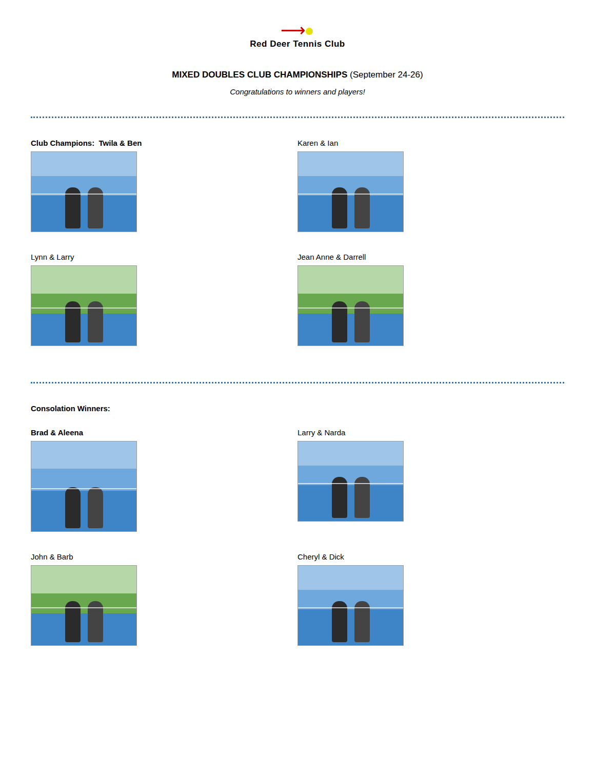⟶
Red Deer Tennis Club
MIXED DOUBLES CLUB CHAMPIONSHIPS (September 24-26)
Congratulations to winners and players!
| Club Champions: Twila & Ben | Karen & Ian |
| Lynn & Larry | Jean Anne & Darrell |
Consolation Winners:
| Brad & Aleena | Larry & Narda |
| John & Barb | Cheryl & Dick |